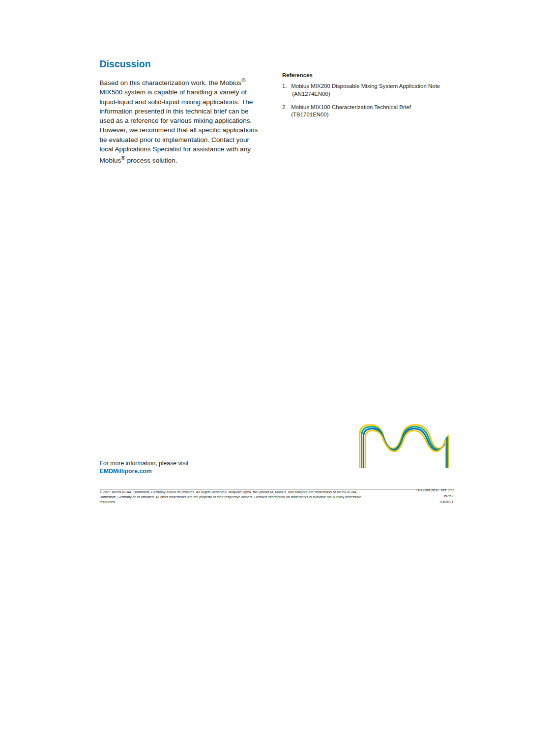Discussion
Based on this characterization work, the Mobius® MIX500 system is capable of handling a variety of liquid-liquid and solid-liquid mixing applications. The information presented in this technical brief can be used as a reference for various mixing applications. However, we recommend that all specific applications be evaluated prior to implementation. Contact your local Applications Specialist for assistance with any Mobius® process solution.
References
Mobius MIX200 Disposable Mixing System Application Note(AN1274EN00)
Mobius MIX100 Characterization Technical Brief (TB1701EN00)
For more information, please visit
EMDMillipore.com
© 2021 Merck KGaA, Darmstadt, Germany and/or its affiliates. All Rights Reserved. MilliporeSigma, the vibrant M, Mobius, and Millipore are trademarks of Merck KGaA, Darmstadt, Germany or its affiliates. All other trademarks are the property of their respective owners. Detailed information on trademarks is available via publicly accessible resources.
TB1700EN00 Ver. 2.0
35252
03/2021